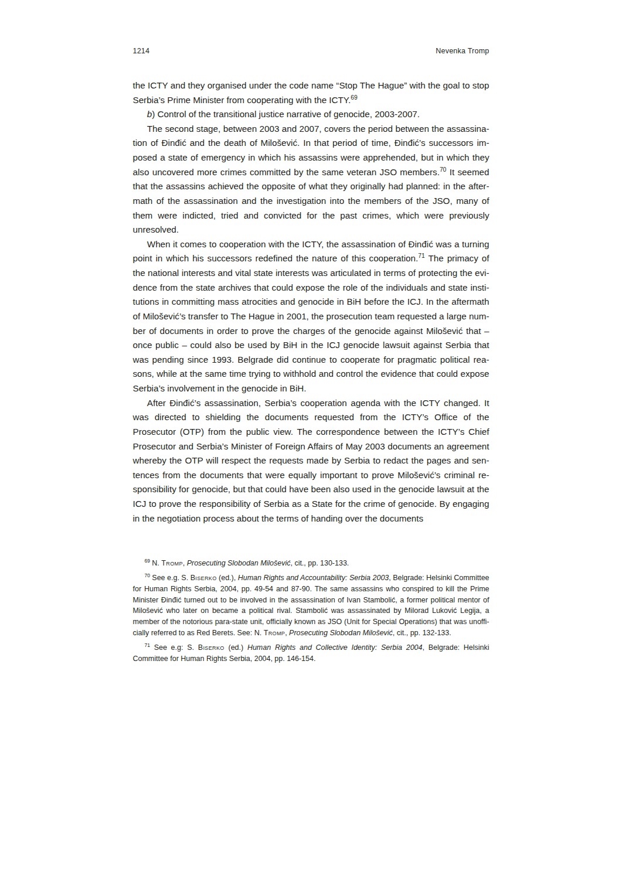1214 Nevenka Tromp
the ICTY and they organised under the code name “Stop The Hague” with the goal to stop Serbia’s Prime Minister from cooperating with the ICTY.69
b) Control of the transitional justice narrative of genocide, 2003-2007.
The second stage, between 2003 and 2007, covers the period between the assassination of Đinđić and the death of Milošević. In that period of time, Đinđić’s successors imposed a state of emergency in which his assassins were apprehended, but in which they also uncovered more crimes committed by the same veteran JSO members.70 It seemed that the assassins achieved the opposite of what they originally had planned: in the aftermath of the assassination and the investigation into the members of the JSO, many of them were indicted, tried and convicted for the past crimes, which were previously unresolved.
When it comes to cooperation with the ICTY, the assassination of Đinđić was a turning point in which his successors redefined the nature of this cooperation.71 The primacy of the national interests and vital state interests was articulated in terms of protecting the evidence from the state archives that could expose the role of the individuals and state institutions in committing mass atrocities and genocide in BiH before the ICJ. In the aftermath of Milošević’s transfer to The Hague in 2001, the prosecution team requested a large number of documents in order to prove the charges of the genocide against Milošević that – once public – could also be used by BiH in the ICJ genocide lawsuit against Serbia that was pending since 1993. Belgrade did continue to cooperate for pragmatic political reasons, while at the same time trying to withhold and control the evidence that could expose Serbia’s involvement in the genocide in BiH.
After Đinđić’s assassination, Serbia’s cooperation agenda with the ICTY changed. It was directed to shielding the documents requested from the ICTY’s Office of the Prosecutor (OTP) from the public view. The correspondence between the ICTY’s Chief Prosecutor and Serbia’s Minister of Foreign Affairs of May 2003 documents an agreement whereby the OTP will respect the requests made by Serbia to redact the pages and sentences from the documents that were equally important to prove Milošević’s criminal responsibility for genocide, but that could have been also used in the genocide lawsuit at the ICJ to prove the responsibility of Serbia as a State for the crime of genocide. By engaging in the negotiation process about the terms of handing over the documents
69 N. Tromp, Prosecuting Slobodan Milošević, cit., pp. 130-133.
70 See e.g. S. Biserko (ed.), Human Rights and Accountability: Serbia 2003, Belgrade: Helsinki Committee for Human Rights Serbia, 2004, pp. 49-54 and 87-90. The same assassins who conspired to kill the Prime Minister Đinđić turned out to be involved in the assassination of Ivan Stambolić, a former political mentor of Milošević who later on became a political rival. Stambolić was assassinated by Milorad Luković Legija, a member of the notorious para-state unit, officially known as JSO (Unit for Special Operations) that was unofficially referred to as Red Berets. See: N. Tromp, Prosecuting Slobodan Milošević, cit., pp. 132-133.
71 See e.g: S. Biserko (ed.) Human Rights and Collective Identity: Serbia 2004, Belgrade: Helsinki Committee for Human Rights Serbia, 2004, pp. 146-154.